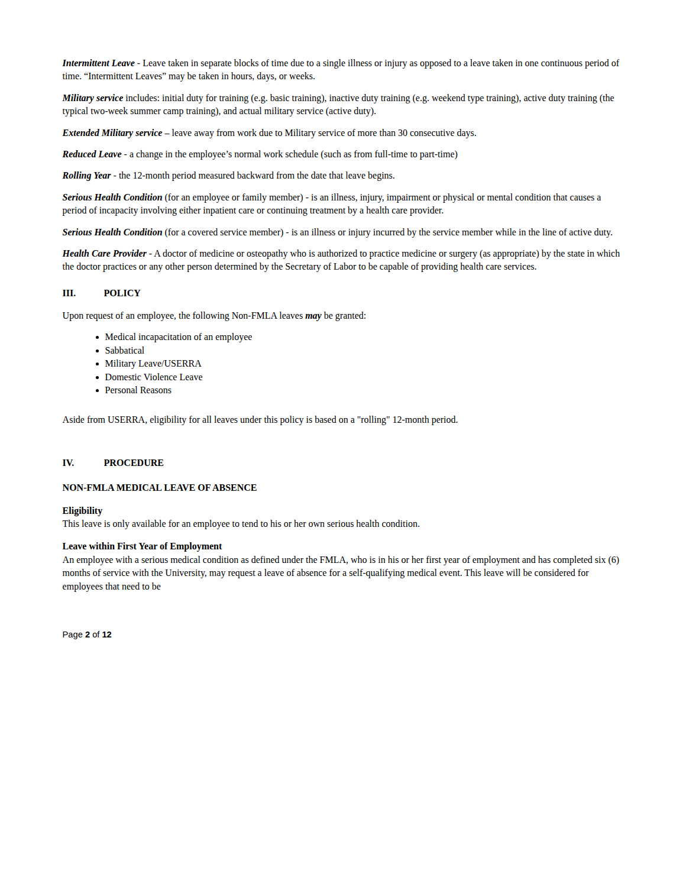Intermittent Leave - Leave taken in separate blocks of time due to a single illness or injury as opposed to a leave taken in one continuous period of time. “Intermittent Leaves” may be taken in hours, days, or weeks.
Military service includes: initial duty for training (e.g. basic training), inactive duty training (e.g. weekend type training), active duty training (the typical two-week summer camp training), and actual military service (active duty).
Extended Military service – leave away from work due to Military service of more than 30 consecutive days.
Reduced Leave - a change in the employee’s normal work schedule (such as from full-time to part-time)
Rolling Year - the 12-month period measured backward from the date that leave begins.
Serious Health Condition (for an employee or family member) - is an illness, injury, impairment or physical or mental condition that causes a period of incapacity involving either inpatient care or continuing treatment by a health care provider.
Serious Health Condition (for a covered service member) - is an illness or injury incurred by the service member while in the line of active duty.
Health Care Provider - A doctor of medicine or osteopathy who is authorized to practice medicine or surgery (as appropriate) by the state in which the doctor practices or any other person determined by the Secretary of Labor to be capable of providing health care services.
III. POLICY
Upon request of an employee, the following Non-FMLA leaves may be granted:
Medical incapacitation of an employee
Sabbatical
Military Leave/USERRA
Domestic Violence Leave
Personal Reasons
Aside from USERRA, eligibility for all leaves under this policy is based on a "rolling" 12-month period.
IV. PROCEDURE
NON-FMLA MEDICAL LEAVE OF ABSENCE
Eligibility
This leave is only available for an employee to tend to his or her own serious health condition.
Leave within First Year of Employment
An employee with a serious medical condition as defined under the FMLA, who is in his or her first year of employment and has completed six (6) months of service with the University, may request a leave of absence for a self-qualifying medical event. This leave will be considered for employees that need to be
Page 2 of 12